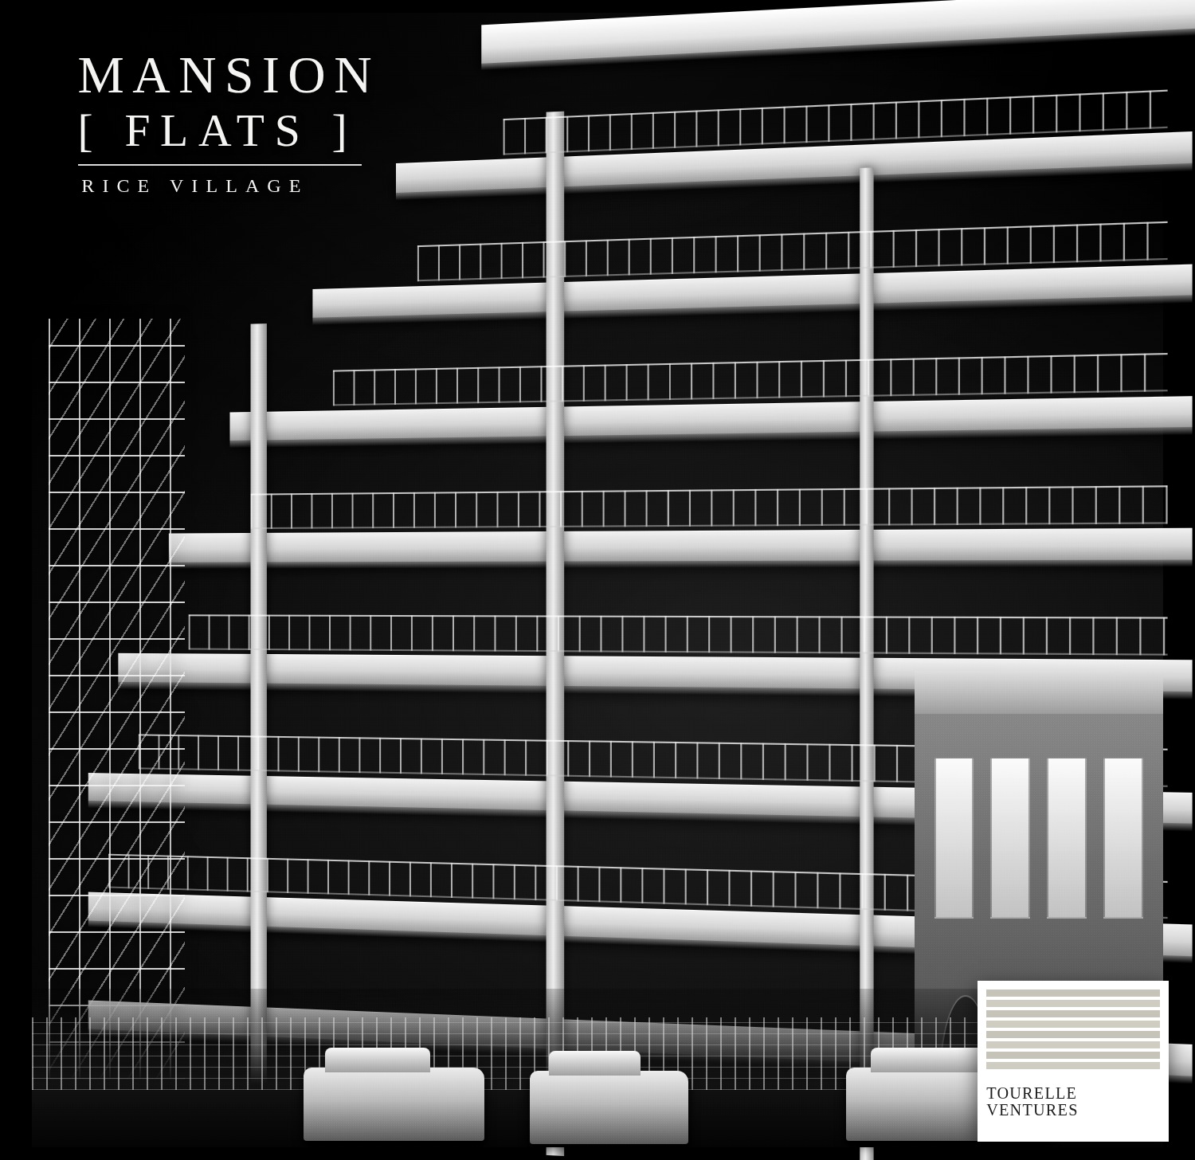Mansion [ Flats ]
Rice Village
Tourelle Ventures